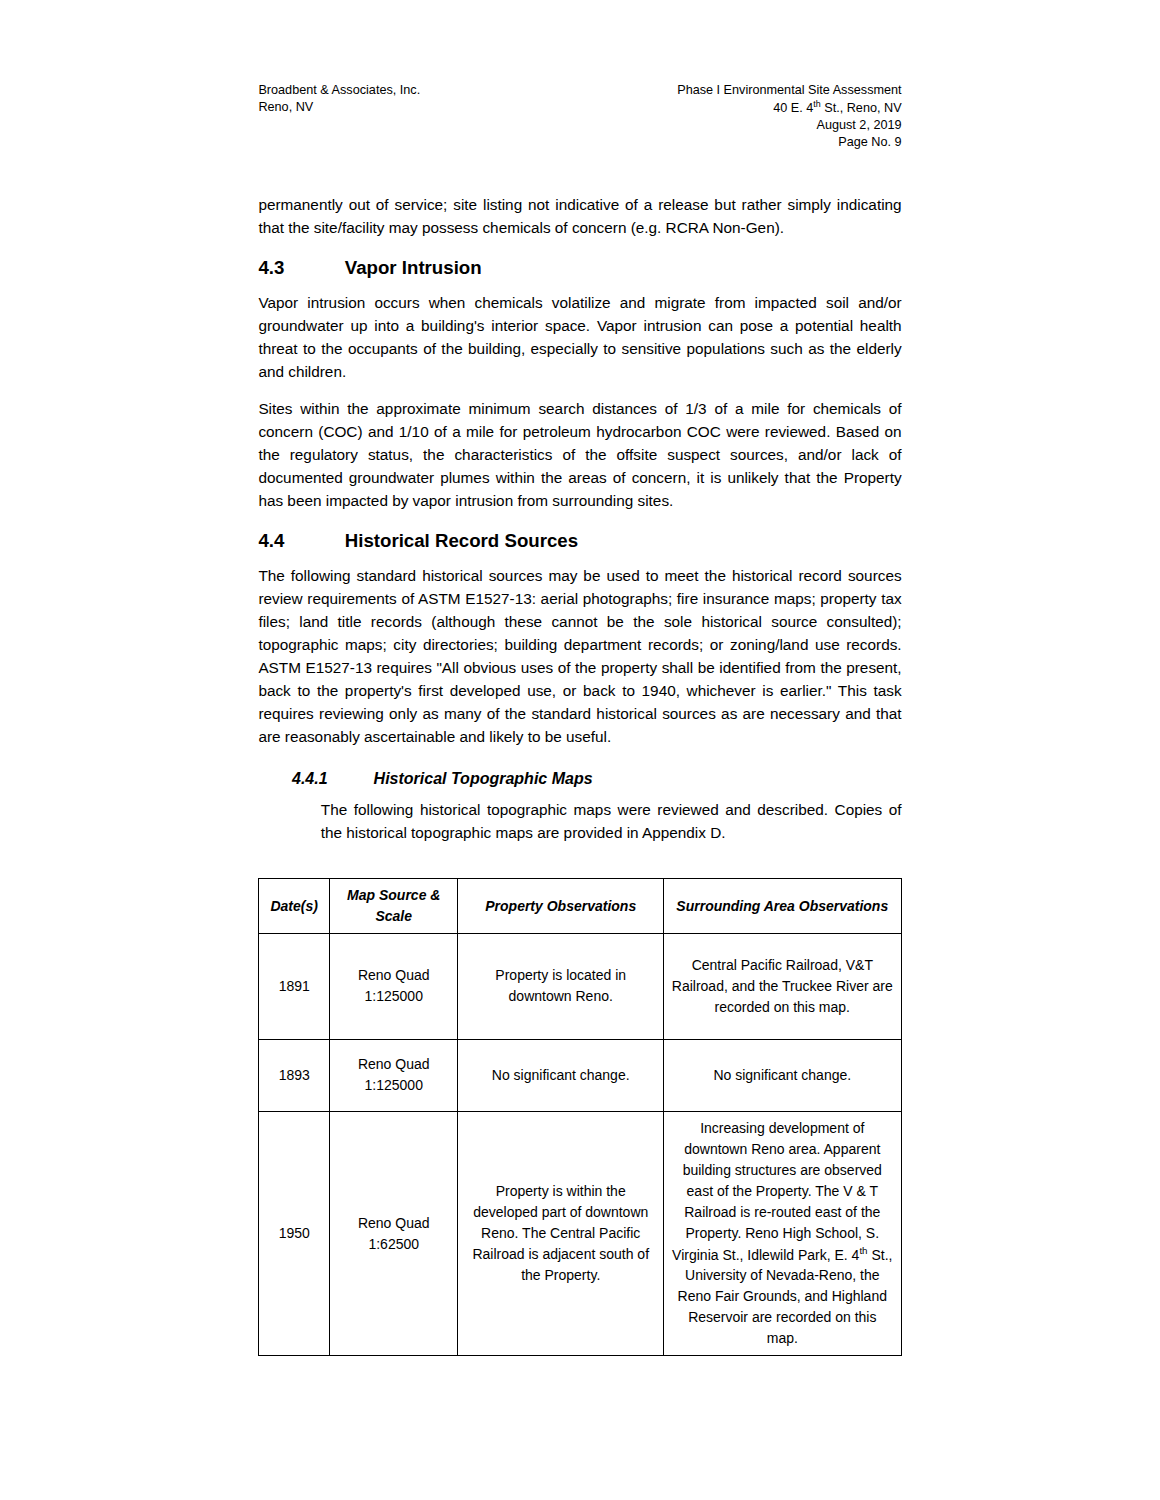Broadbent & Associates, Inc.
Reno, NV
Phase I Environmental Site Assessment
40 E. 4th St., Reno, NV
August 2, 2019
Page No. 9
permanently out of service; site listing not indicative of a release but rather simply indicating that the site/facility may possess chemicals of concern (e.g. RCRA Non-Gen).
4.3 Vapor Intrusion
Vapor intrusion occurs when chemicals volatilize and migrate from impacted soil and/or groundwater up into a building's interior space. Vapor intrusion can pose a potential health threat to the occupants of the building, especially to sensitive populations such as the elderly and children.
Sites within the approximate minimum search distances of 1/3 of a mile for chemicals of concern (COC) and 1/10 of a mile for petroleum hydrocarbon COC were reviewed. Based on the regulatory status, the characteristics of the offsite suspect sources, and/or lack of documented groundwater plumes within the areas of concern, it is unlikely that the Property has been impacted by vapor intrusion from surrounding sites.
4.4 Historical Record Sources
The following standard historical sources may be used to meet the historical record sources review requirements of ASTM E1527-13: aerial photographs; fire insurance maps; property tax files; land title records (although these cannot be the sole historical source consulted); topographic maps; city directories; building department records; or zoning/land use records. ASTM E1527-13 requires "All obvious uses of the property shall be identified from the present, back to the property's first developed use, or back to 1940, whichever is earlier." This task requires reviewing only as many of the standard historical sources as are necessary and that are reasonably ascertainable and likely to be useful.
4.4.1 Historical Topographic Maps
The following historical topographic maps were reviewed and described. Copies of the historical topographic maps are provided in Appendix D.
| Date(s) | Map Source & Scale | Property Observations | Surrounding Area Observations |
| --- | --- | --- | --- |
| 1891 | Reno Quad 1:125000 | Property is located in downtown Reno. | Central Pacific Railroad, V&T Railroad, and the Truckee River are recorded on this map. |
| 1893 | Reno Quad 1:125000 | No significant change. | No significant change. |
| 1950 | Reno Quad 1:62500 | Property is within the developed part of downtown Reno. The Central Pacific Railroad is adjacent south of the Property. | Increasing development of downtown Reno area. Apparent building structures are observed east of the Property. The V & T Railroad is re-routed east of the Property. Reno High School, S. Virginia St., Idlewild Park, E. 4 th St., University of Nevada-Reno, the Reno Fair Grounds, and Highland Reservoir are recorded on this map. |